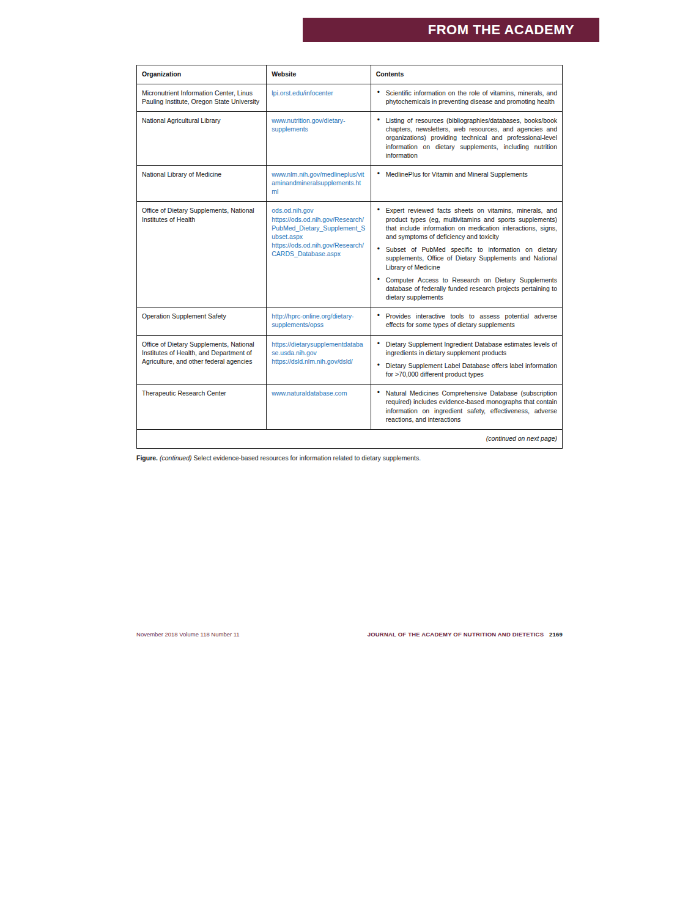FROM THE ACADEMY
| Organization | Website | Contents |
| --- | --- | --- |
| Micronutrient Information Center, Linus Pauling Institute, Oregon State University | lpi.orst.edu/infocenter | Scientific information on the role of vitamins, minerals, and phytochemicals in preventing disease and promoting health |
| National Agricultural Library | www.nutrition.gov/dietary-supplements | Listing of resources (bibliographies/databases, books/book chapters, newsletters, web resources, and agencies and organizations) providing technical and professional-level information on dietary supplements, including nutrition information |
| National Library of Medicine | www.nlm.nih.gov/medlineplus/vitaminandmineralsupplements.html | MedlinePlus for Vitamin and Mineral Supplements |
| Office of Dietary Supplements, National Institutes of Health | ods.od.nih.gov https://ods.od.nih.gov/Research/PubMed_Dietary_Supplement_Subset.aspx https://ods.od.nih.gov/Research/CARDS_Database.aspx | Expert reviewed facts sheets on vitamins, minerals, and product types (eg, multivitamins and sports supplements) that include information on medication interactions, signs, and symptoms of deficiency and toxicity Subset of PubMed specific to information on dietary supplements, Office of Dietary Supplements and National Library of Medicine Computer Access to Research on Dietary Supplements database of federally funded research projects pertaining to dietary supplements |
| Operation Supplement Safety | http://hprc-online.org/dietary-supplements/opss | Provides interactive tools to assess potential adverse effects for some types of dietary supplements |
| Office of Dietary Supplements, National Institutes of Health, and Department of Agriculture, and other federal agencies | https://dietarysupplementdatabase.usda.nih.gov https://dsld.nlm.nih.gov/dsld/ | Dietary Supplement Ingredient Database estimates levels of ingredients in dietary supplement products Dietary Supplement Label Database offers label information for >70,000 different product types |
| Therapeutic Research Center | www.naturaldatabase.com | Natural Medicines Comprehensive Database (subscription required) includes evidence-based monographs that contain information on ingredient safety, effectiveness, adverse reactions, and interactions |
| (continued on next page) |
Figure. (continued) Select evidence-based resources for information related to dietary supplements.
November 2018 Volume 118 Number 11
JOURNAL OF THE ACADEMY OF NUTRITION AND DIETETICS 2169